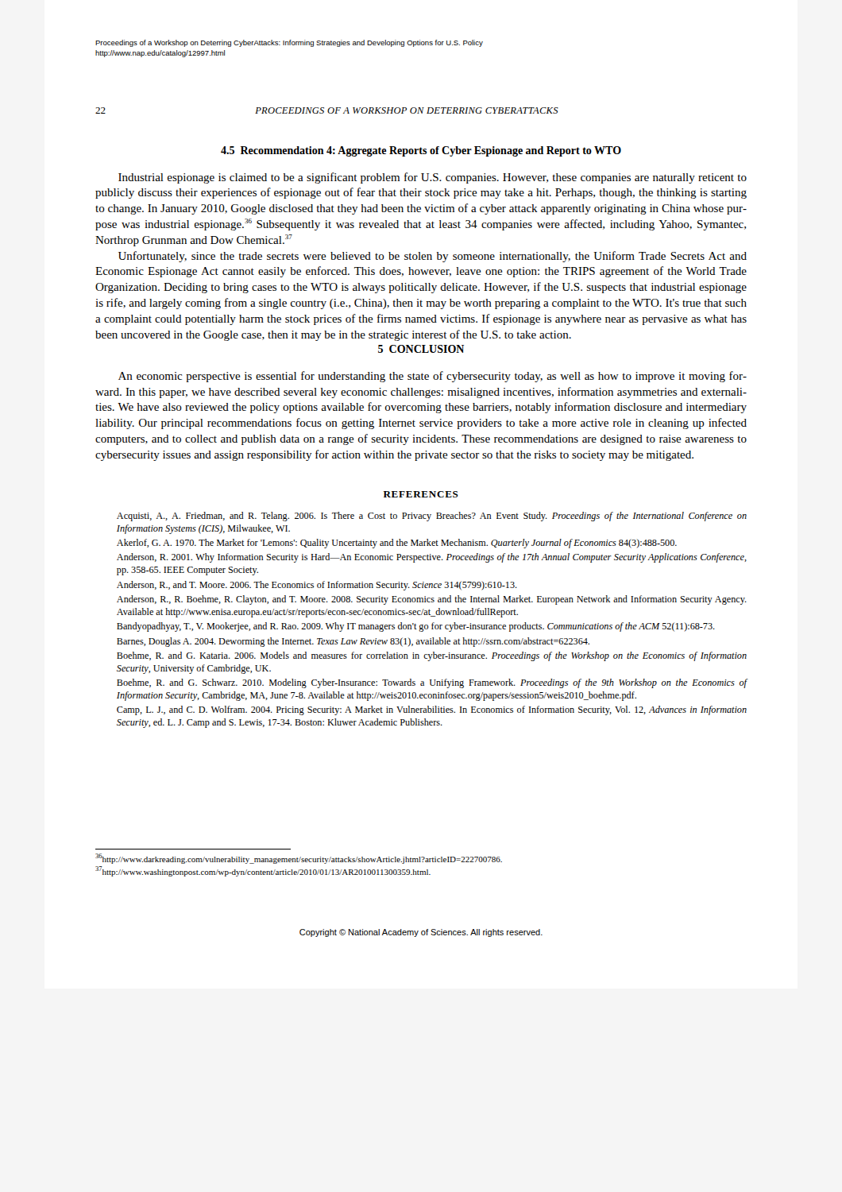Proceedings of a Workshop on Deterring CyberAttacks: Informing Strategies and Developing Options for U.S. Policy
http://www.nap.edu/catalog/12997.html
22
PROCEEDINGS OF A WORKSHOP ON DETERRING CYBERATTACKS
4.5 Recommendation 4: Aggregate Reports of Cyber Espionage and Report to WTO
Industrial espionage is claimed to be a significant problem for U.S. companies. However, these companies are naturally reticent to publicly discuss their experiences of espionage out of fear that their stock price may take a hit. Perhaps, though, the thinking is starting to change. In January 2010, Google disclosed that they had been the victim of a cyber attack apparently originating in China whose purpose was industrial espionage.36 Subsequently it was revealed that at least 34 companies were affected, including Yahoo, Symantec, Northrop Grunman and Dow Chemical.37
Unfortunately, since the trade secrets were believed to be stolen by someone internationally, the Uniform Trade Secrets Act and Economic Espionage Act cannot easily be enforced. This does, however, leave one option: the TRIPS agreement of the World Trade Organization. Deciding to bring cases to the WTO is always politically delicate. However, if the U.S. suspects that industrial espionage is rife, and largely coming from a single country (i.e., China), then it may be worth preparing a complaint to the WTO. It's true that such a complaint could potentially harm the stock prices of the firms named victims. If espionage is anywhere near as pervasive as what has been uncovered in the Google case, then it may be in the strategic interest of the U.S. to take action.
5 CONCLUSION
An economic perspective is essential for understanding the state of cybersecurity today, as well as how to improve it moving forward. In this paper, we have described several key economic challenges: misaligned incentives, information asymmetries and externalities. We have also reviewed the policy options available for overcoming these barriers, notably information disclosure and intermediary liability. Our principal recommendations focus on getting Internet service providers to take a more active role in cleaning up infected computers, and to collect and publish data on a range of security incidents. These recommendations are designed to raise awareness to cybersecurity issues and assign responsibility for action within the private sector so that the risks to society may be mitigated.
REFERENCES
Acquisti, A., A. Friedman, and R. Telang. 2006. Is There a Cost to Privacy Breaches? An Event Study. Proceedings of the International Conference on Information Systems (ICIS), Milwaukee, WI.
Akerlof, G. A. 1970. The Market for 'Lemons': Quality Uncertainty and the Market Mechanism. Quarterly Journal of Economics 84(3):488-500.
Anderson, R. 2001. Why Information Security is Hard—An Economic Perspective. Proceedings of the 17th Annual Computer Security Applications Conference, pp. 358-65. IEEE Computer Society.
Anderson, R., and T. Moore. 2006. The Economics of Information Security. Science 314(5799):610-13.
Anderson, R., R. Boehme, R. Clayton, and T. Moore. 2008. Security Economics and the Internal Market. European Network and Information Security Agency. Available at http://www.enisa.europa.eu/act/sr/reports/econ-sec/economics-sec/at_download/fullReport.
Bandyopadhyay, T., V. Mookerjee, and R. Rao. 2009. Why IT managers don't go for cyber-insurance products. Communications of the ACM 52(11):68-73.
Barnes, Douglas A. 2004. Deworming the Internet. Texas Law Review 83(1), available at http://ssrn.com/abstract=622364.
Boehme, R. and G. Kataria. 2006. Models and measures for correlation in cyber-insurance. Proceedings of the Workshop on the Economics of Information Security, University of Cambridge, UK.
Boehme, R. and G. Schwarz. 2010. Modeling Cyber-Insurance: Towards a Unifying Framework. Proceedings of the 9th Workshop on the Economics of Information Security, Cambridge, MA, June 7-8. Available at http://weis2010.econinfosec.org/papers/session5/weis2010_boehme.pdf.
Camp, L. J., and C. D. Wolfram. 2004. Pricing Security: A Market in Vulnerabilities. In Economics of Information Security, Vol. 12, Advances in Information Security, ed. L. J. Camp and S. Lewis, 17-34. Boston: Kluwer Academic Publishers.
36http://www.darkreading.com/vulnerability_management/security/attacks/showArticle.jhtml?articleID=222700786.
37http://www.washingtonpost.com/wp-dyn/content/article/2010/01/13/AR2010011300359.html.
Copyright © National Academy of Sciences. All rights reserved.